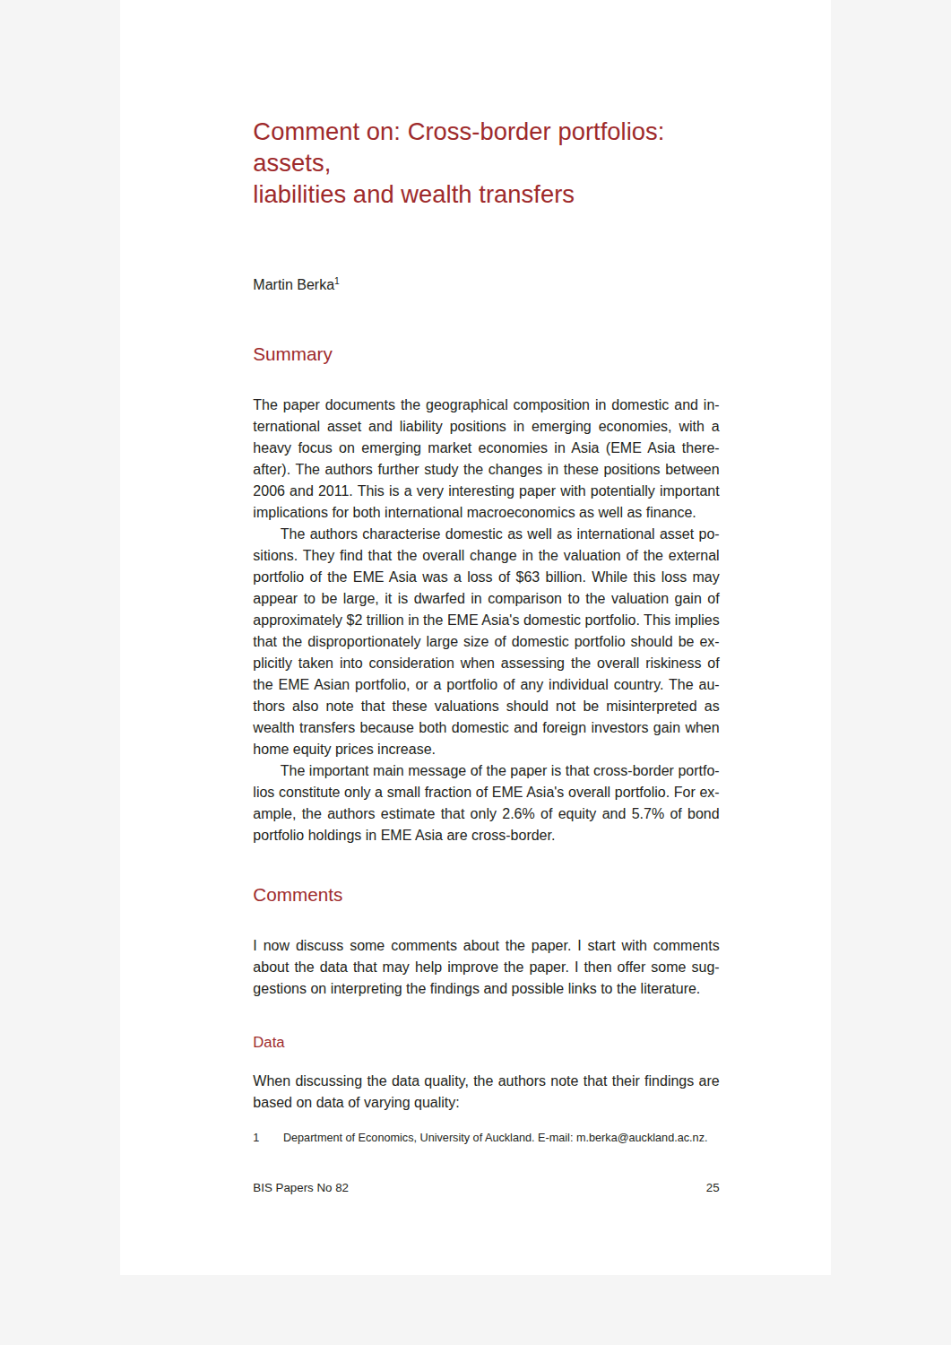Comment on: Cross-border portfolios: assets,
liabilities and wealth transfers
Martin Berka1
Summary
The paper documents the geographical composition in domestic and international asset and liability positions in emerging economies, with a heavy focus on emerging market economies in Asia (EME Asia thereafter). The authors further study the changes in these positions between 2006 and 2011. This is a very interesting paper with potentially important implications for both international macroeconomics as well as finance.
The authors characterise domestic as well as international asset positions. They find that the overall change in the valuation of the external portfolio of the EME Asia was a loss of $63 billion. While this loss may appear to be large, it is dwarfed in comparison to the valuation gain of approximately $2 trillion in the EME Asia's domestic portfolio. This implies that the disproportionately large size of domestic portfolio should be explicitly taken into consideration when assessing the overall riskiness of the EME Asian portfolio, or a portfolio of any individual country. The authors also note that these valuations should not be misinterpreted as wealth transfers because both domestic and foreign investors gain when home equity prices increase.
The important main message of the paper is that cross-border portfolios constitute only a small fraction of EME Asia's overall portfolio. For example, the authors estimate that only 2.6% of equity and 5.7% of bond portfolio holdings in EME Asia are cross-border.
Comments
I now discuss some comments about the paper. I start with comments about the data that may help improve the paper. I then offer some suggestions on interpreting the findings and possible links to the literature.
Data
When discussing the data quality, the authors note that their findings are based on data of varying quality:
1 Department of Economics, University of Auckland. E-mail: m.berka@auckland.ac.nz.
BIS Papers No 82 25